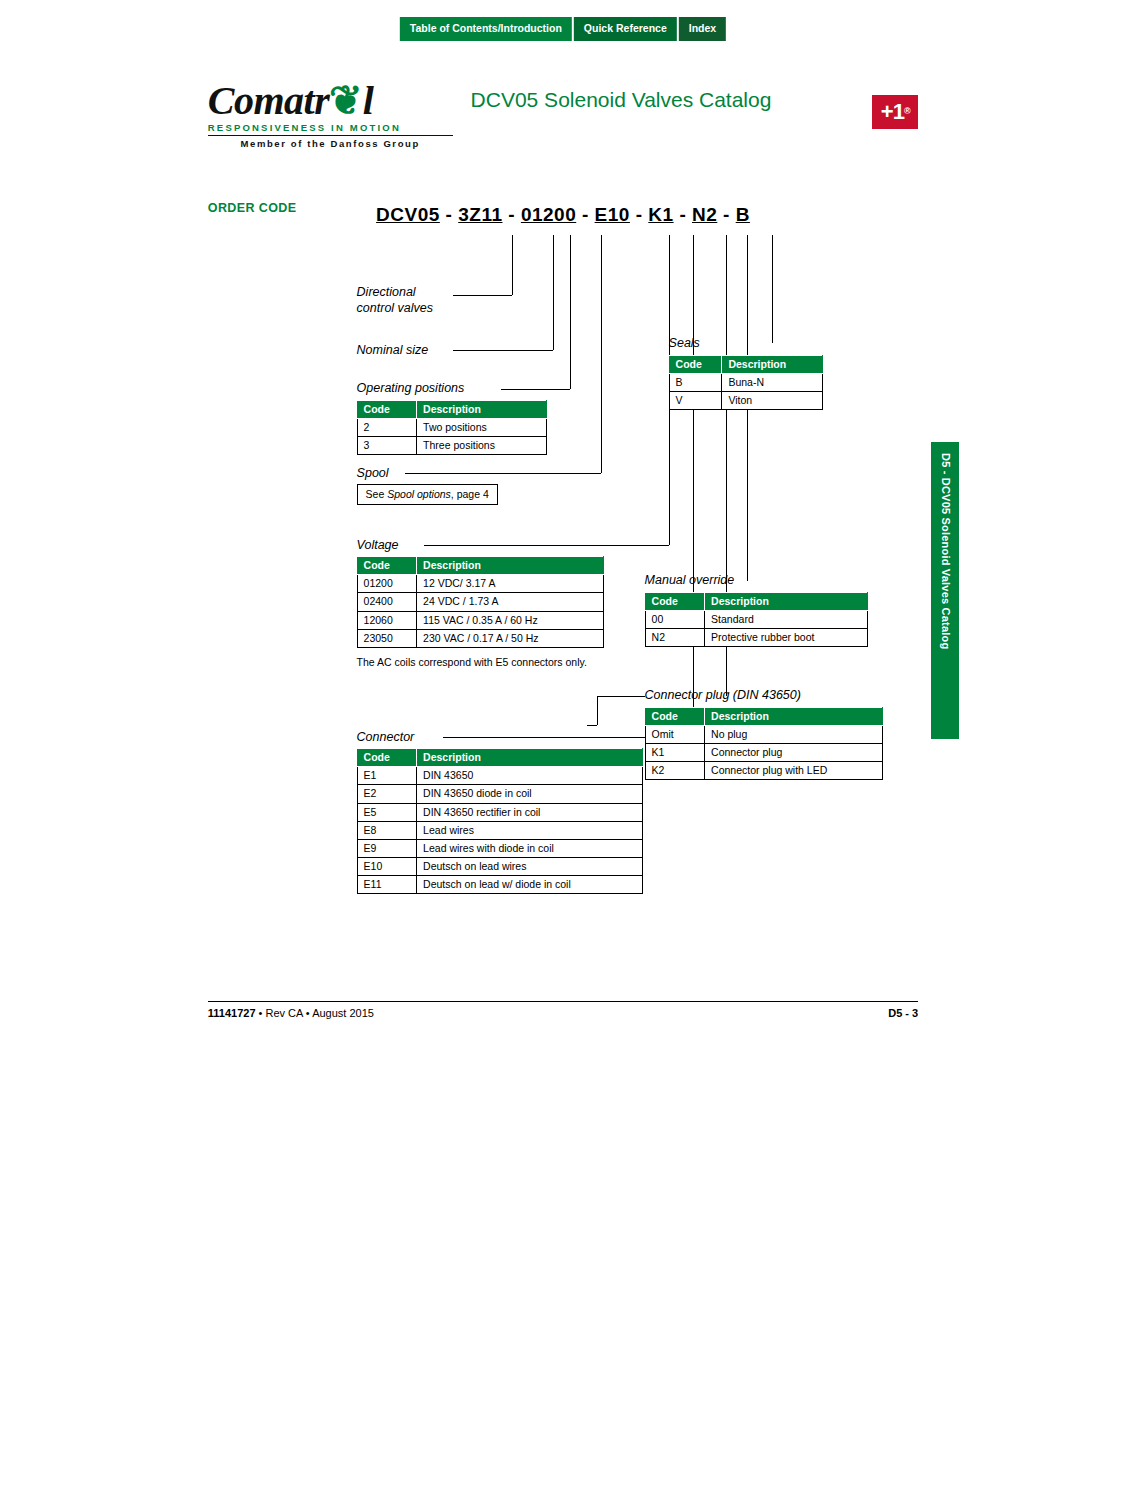Table of Contents/Introduction Quick Reference Index
Comatr❦l
Responsiveness in Motion
Member of the Danfoss Group
DCV05 Solenoid Valves Catalog
+1®
D5 - DCV05 Solenoid Valves Catalog
ORDER CODE
DCV05 - 3Z11 - 01200 - E10 - K1 - N2 - B
Directional
control valves
Nominal size
Operating positions
| Code | Description |
| --- | --- |
| 2 | Two positions |
| 3 | Three positions |
Spool
See Spool options, page 4
Voltage
| Code | Description |
| --- | --- |
| 01200 | 12 VDC/ 3.17 A |
| 02400 | 24 VDC / 1.73 A |
| 12060 | 115 VAC / 0.35 A / 60 Hz |
| 23050 | 230 VAC / 0.17 A / 50 Hz |
The AC coils correspond with E5 connectors only.
Connector
| Code | Description |
| --- | --- |
| E1 | DIN 43650 |
| E2 | DIN 43650 diode in coil |
| E5 | DIN 43650 rectifier in coil |
| E8 | Lead wires |
| E9 | Lead wires with diode in coil |
| E10 | Deutsch on lead wires |
| E11 | Deutsch on lead w/ diode in coil |
Connector plug (DIN 43650)
| Code | Description |
| --- | --- |
| Omit | No plug |
| K1 | Connector plug |
| K2 | Connector plug with LED |
Manual override
| Code | Description |
| --- | --- |
| 00 | Standard |
| N2 | Protective rubber boot |
Seals
| Code | Description |
| --- | --- |
| B | Buna-N |
| V | Viton |
11141727 • Rev CA • August 2015
D5 - 3